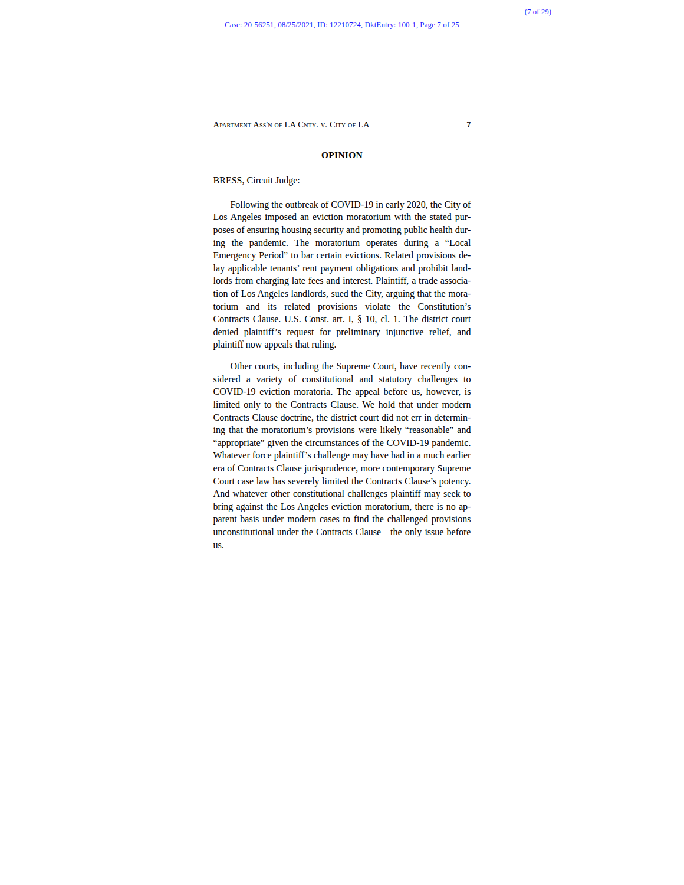(7 of 29)
Case: 20-56251, 08/25/2021, ID: 12210724, DktEntry: 100-1, Page 7 of 25
Apartment Ass'n of LA Cnty. v. City of LA 7
OPINION
BRESS, Circuit Judge:
Following the outbreak of COVID-19 in early 2020, the City of Los Angeles imposed an eviction moratorium with the stated purposes of ensuring housing security and promoting public health during the pandemic. The moratorium operates during a “Local Emergency Period” to bar certain evictions. Related provisions delay applicable tenants’ rent payment obligations and prohibit landlords from charging late fees and interest. Plaintiff, a trade association of Los Angeles landlords, sued the City, arguing that the moratorium and its related provisions violate the Constitution’s Contracts Clause. U.S. Const. art. I, § 10, cl. 1. The district court denied plaintiff’s request for preliminary injunctive relief, and plaintiff now appeals that ruling.
Other courts, including the Supreme Court, have recently considered a variety of constitutional and statutory challenges to COVID-19 eviction moratoria. The appeal before us, however, is limited only to the Contracts Clause. We hold that under modern Contracts Clause doctrine, the district court did not err in determining that the moratorium’s provisions were likely “reasonable” and “appropriate” given the circumstances of the COVID-19 pandemic. Whatever force plaintiff’s challenge may have had in a much earlier era of Contracts Clause jurisprudence, more contemporary Supreme Court case law has severely limited the Contracts Clause’s potency. And whatever other constitutional challenges plaintiff may seek to bring against the Los Angeles eviction moratorium, there is no apparent basis under modern cases to find the challenged provisions unconstitutional under the Contracts Clause—the only issue before us.